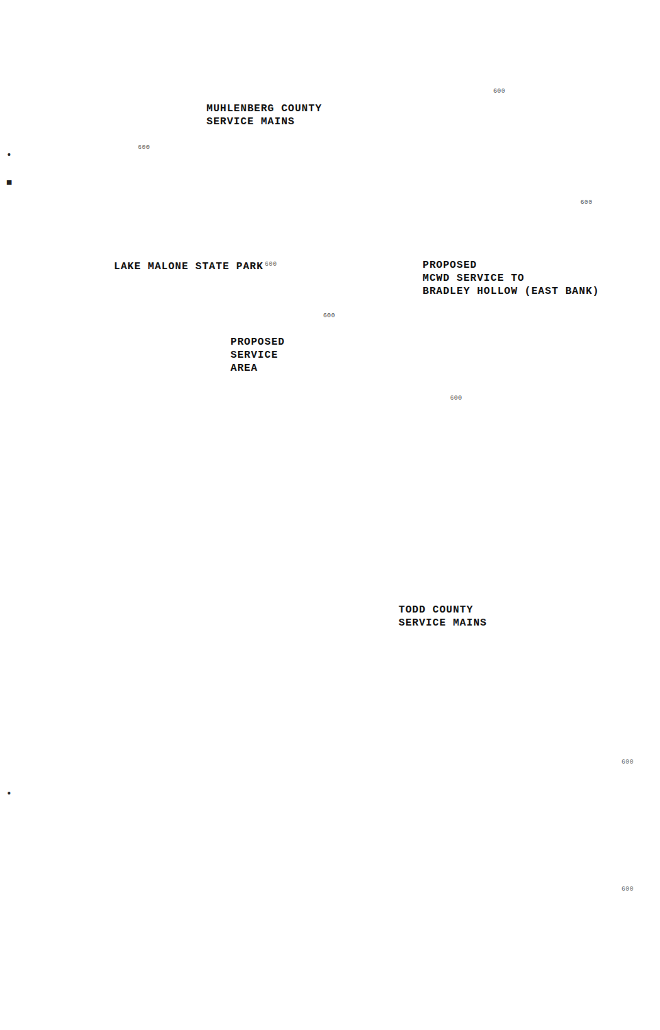MUHLENBERG COUNTY
SERVICE MAINS
LAKE MALONE STATE PARK
PROPOSED
MCWD SERVICE TO
BRADLEY HOLLOW (EAST BANK)
PROPOSED
SERVICE
AREA
TODD COUNTY
SERVICE MAINS
600 600 600 600 600 600 600 600 • ■ •